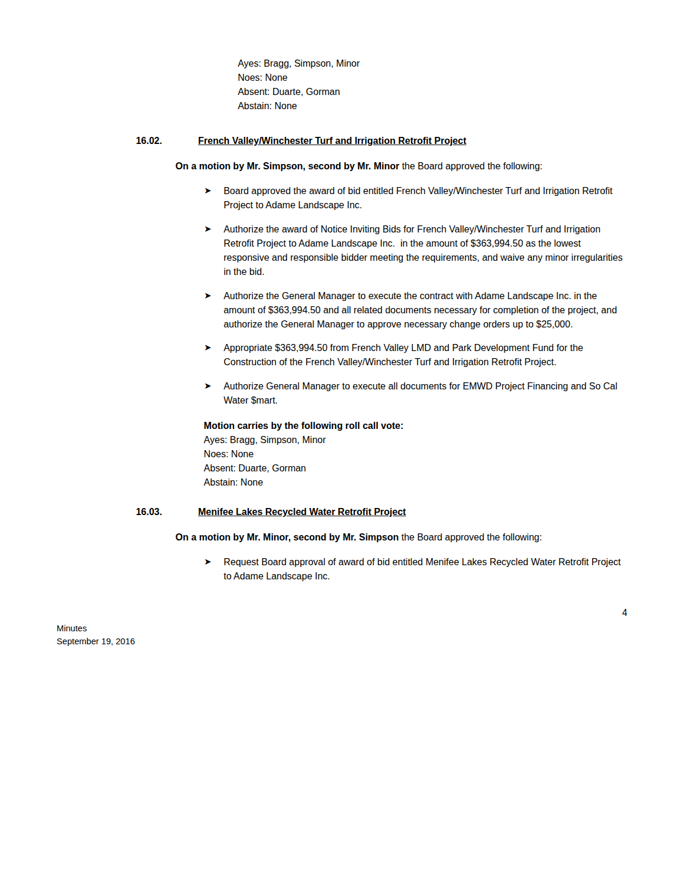Ayes: Bragg, Simpson, Minor
Noes: None
Absent: Duarte, Gorman
Abstain: None
16.02.
French Valley/Winchester Turf and Irrigation Retrofit Project
On a motion by Mr. Simpson, second by Mr. Minor the Board approved the following:
Board approved the award of bid entitled French Valley/Winchester Turf and Irrigation Retrofit Project to Adame Landscape Inc.
Authorize the award of Notice Inviting Bids for French Valley/Winchester Turf and Irrigation Retrofit Project to Adame Landscape Inc. in the amount of $363,994.50 as the lowest responsive and responsible bidder meeting the requirements, and waive any minor irregularities in the bid.
Authorize the General Manager to execute the contract with Adame Landscape Inc. in the amount of $363,994.50 and all related documents necessary for completion of the project, and authorize the General Manager to approve necessary change orders up to $25,000.
Appropriate $363,994.50 from French Valley LMD and Park Development Fund for the Construction of the French Valley/Winchester Turf and Irrigation Retrofit Project.
Authorize General Manager to execute all documents for EMWD Project Financing and So Cal Water $mart.
Motion carries by the following roll call vote:
Ayes: Bragg, Simpson, Minor
Noes: None
Absent: Duarte, Gorman
Abstain: None
16.03.
Menifee Lakes Recycled Water Retrofit Project
On a motion by Mr. Minor, second by Mr. Simpson the Board approved the following:
Request Board approval of award of bid entitled Menifee Lakes Recycled Water Retrofit Project to Adame Landscape Inc.
4
Minutes
September 19, 2016